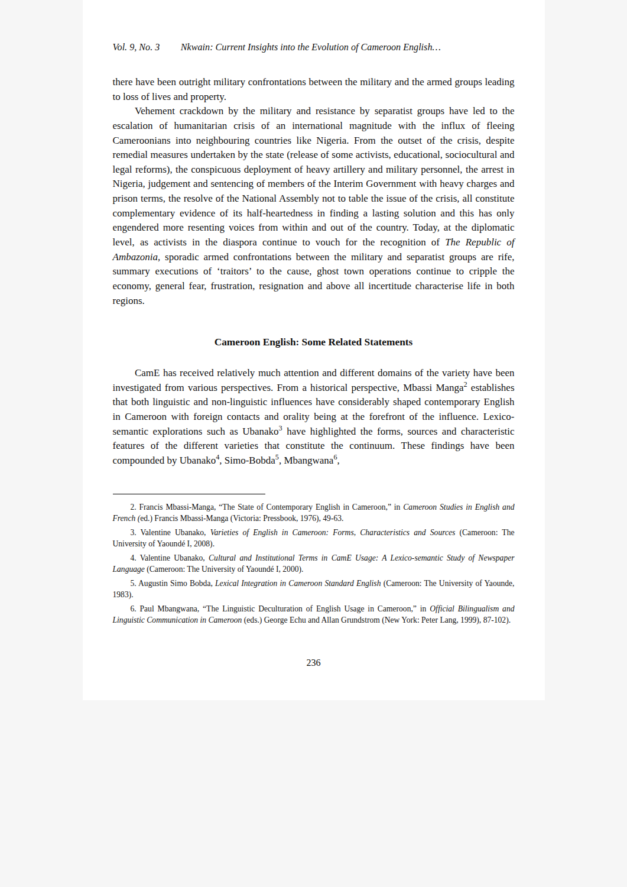Vol. 9, No. 3 Nkwain: Current Insights into the Evolution of Cameroon English…
there have been outright military confrontations between the military and the armed groups leading to loss of lives and property.
Vehement crackdown by the military and resistance by separatist groups have led to the escalation of humanitarian crisis of an international magnitude with the influx of fleeing Cameroonians into neighbouring countries like Nigeria. From the outset of the crisis, despite remedial measures undertaken by the state (release of some activists, educational, sociocultural and legal reforms), the conspicuous deployment of heavy artillery and military personnel, the arrest in Nigeria, judgement and sentencing of members of the Interim Government with heavy charges and prison terms, the resolve of the National Assembly not to table the issue of the crisis, all constitute complementary evidence of its half-heartedness in finding a lasting solution and this has only engendered more resenting voices from within and out of the country. Today, at the diplomatic level, as activists in the diaspora continue to vouch for the recognition of The Republic of Ambazonia, sporadic armed confrontations between the military and separatist groups are rife, summary executions of ‘traitors’ to the cause, ghost town operations continue to cripple the economy, general fear, frustration, resignation and above all incertitude characterise life in both regions.
Cameroon English: Some Related Statements
CamE has received relatively much attention and different domains of the variety have been investigated from various perspectives. From a historical perspective, Mbassi Manga2 establishes that both linguistic and non-linguistic influences have considerably shaped contemporary English in Cameroon with foreign contacts and orality being at the forefront of the influence. Lexico-semantic explorations such as Ubanako3 have highlighted the forms, sources and characteristic features of the different varieties that constitute the continuum. These findings have been compounded by Ubanako4, Simo-Bobda5, Mbangwana6,
2. Francis Mbassi-Manga, “The State of Contemporary English in Cameroon,” in Cameroon Studies in English and French (ed.) Francis Mbassi-Manga (Victoria: Pressbook, 1976), 49-63.
3. Valentine Ubanako, Varieties of English in Cameroon: Forms, Characteristics and Sources (Cameroon: The University of Yaoundé I, 2008).
4. Valentine Ubanako, Cultural and Institutional Terms in CamE Usage: A Lexico-semantic Study of Newspaper Language (Cameroon: The University of Yaoundé I, 2000).
5. Augustin Simo Bobda, Lexical Integration in Cameroon Standard English (Cameroon: The University of Yaounde, 1983).
6. Paul Mbangwana, “The Linguistic Deculturation of English Usage in Cameroon,” in Official Bilingualism and Linguistic Communication in Cameroon (eds.) George Echu and Allan Grundstrom (New York: Peter Lang, 1999), 87-102).
236